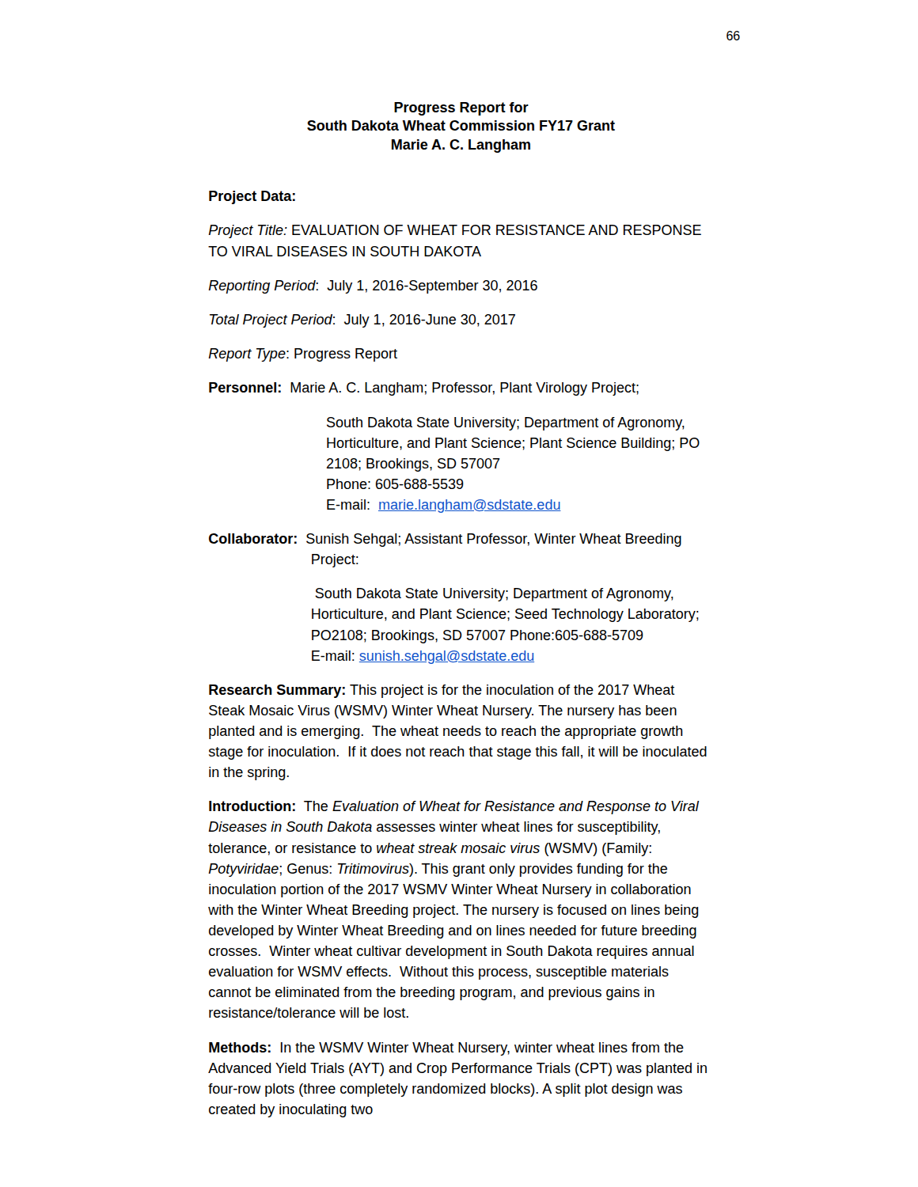66
Progress Report for
South Dakota Wheat Commission FY17 Grant
Marie A. C. Langham
Project Data:
Project Title: EVALUATION OF WHEAT FOR RESISTANCE AND RESPONSE TO VIRAL DISEASES IN SOUTH DAKOTA
Reporting Period: July 1, 2016-September 30, 2016
Total Project Period: July 1, 2016-June 30, 2017
Report Type: Progress Report
Personnel: Marie A. C. Langham; Professor, Plant Virology Project;
South Dakota State University; Department of Agronomy, Horticulture, and Plant Science; Plant Science Building; PO 2108; Brookings, SD 57007
Phone: 605-688-5539
E-mail: marie.langham@sdstate.edu
Collaborator: Sunish Sehgal; Assistant Professor, Winter Wheat Breeding Project:
South Dakota State University; Department of Agronomy, Horticulture, and Plant Science; Seed Technology Laboratory; PO2108; Brookings, SD 57007 Phone:605-688-5709
E-mail: sunish.sehgal@sdstate.edu
Research Summary: This project is for the inoculation of the 2017 Wheat Steak Mosaic Virus (WSMV) Winter Wheat Nursery. The nursery has been planted and is emerging. The wheat needs to reach the appropriate growth stage for inoculation. If it does not reach that stage this fall, it will be inoculated in the spring.
Introduction: The Evaluation of Wheat for Resistance and Response to Viral Diseases in South Dakota assesses winter wheat lines for susceptibility, tolerance, or resistance to wheat streak mosaic virus (WSMV) (Family: Potyviridae; Genus: Tritimovirus). This grant only provides funding for the inoculation portion of the 2017 WSMV Winter Wheat Nursery in collaboration with the Winter Wheat Breeding project. The nursery is focused on lines being developed by Winter Wheat Breeding and on lines needed for future breeding crosses. Winter wheat cultivar development in South Dakota requires annual evaluation for WSMV effects. Without this process, susceptible materials cannot be eliminated from the breeding program, and previous gains in resistance/tolerance will be lost.
Methods: In the WSMV Winter Wheat Nursery, winter wheat lines from the Advanced Yield Trials (AYT) and Crop Performance Trials (CPT) was planted in four-row plots (three completely randomized blocks). A split plot design was created by inoculating two